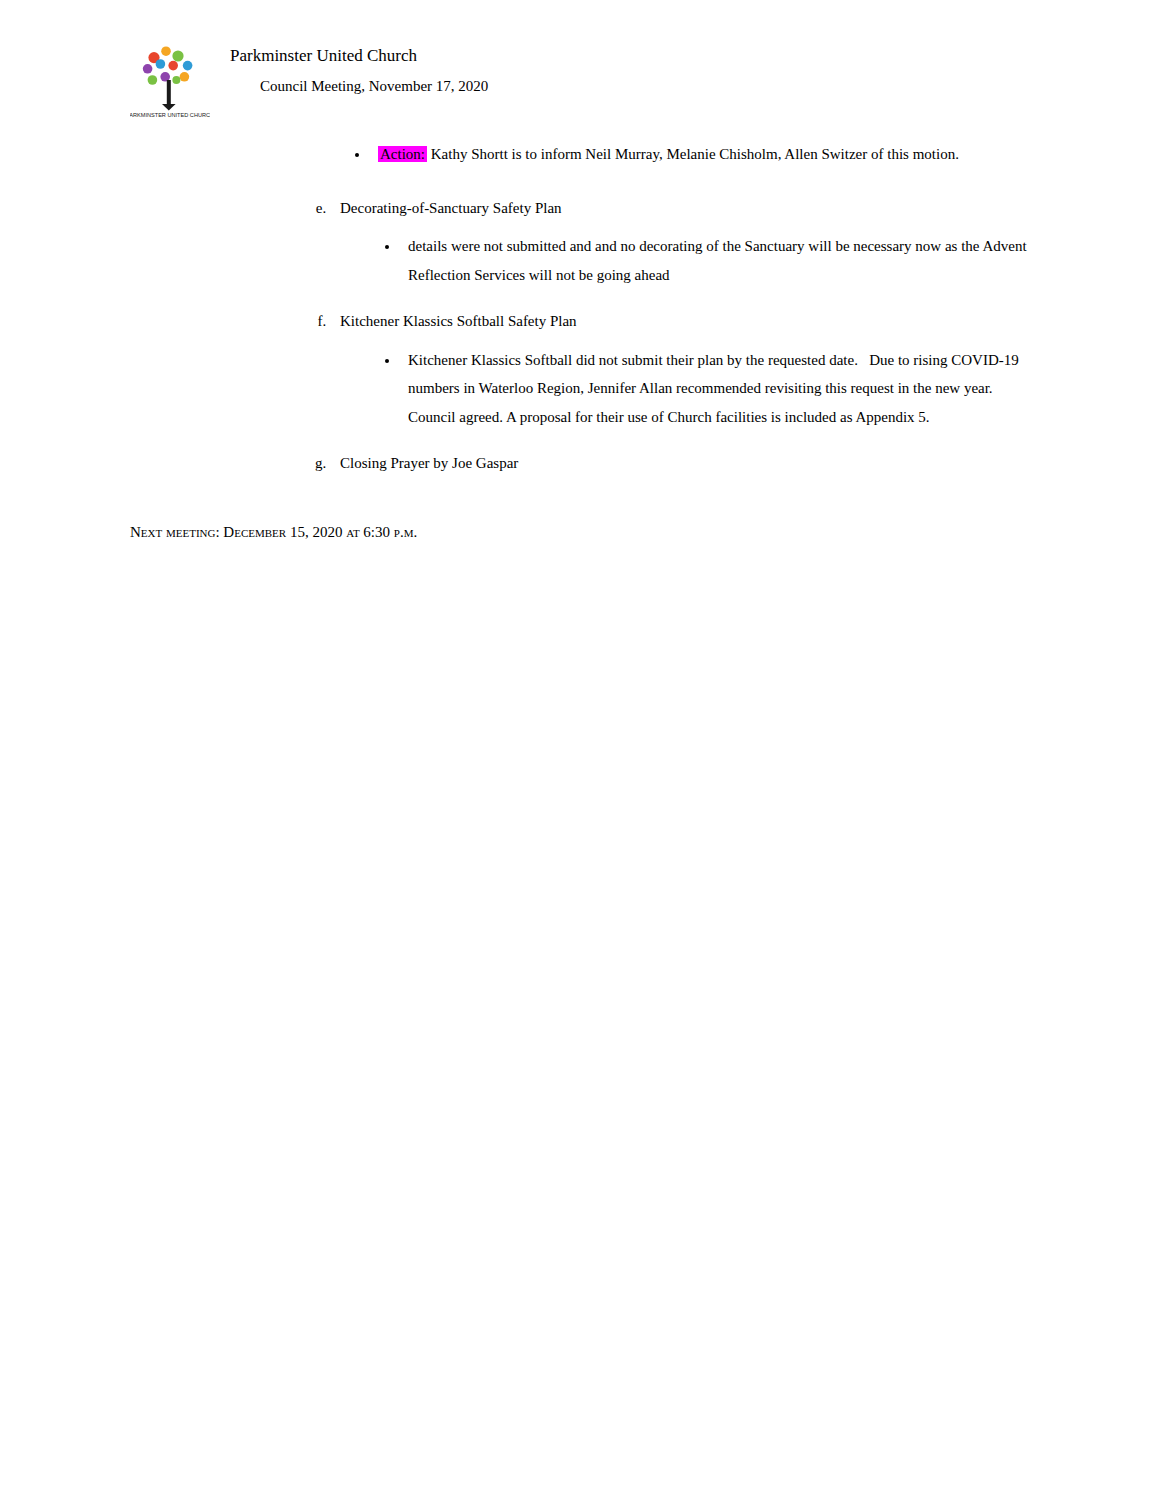PARKMINSTER UNITED CHURCH
Parkminster United Church
Council Meeting, November 17, 2020
Action: Kathy Shortt is to inform Neil Murray, Melanie Chisholm, Allen Switzer of this motion.
Decorating-of-Sanctuary Safety Plan
details were not submitted and and no decorating of the Sanctuary will be necessary now as the Advent Reflection Services will not be going ahead
Kitchener Klassics Softball Safety Plan
Kitchener Klassics Softball did not submit their plan by the requested date. Due to rising COVID-19 numbers in Waterloo Region, Jennifer Allan recommended revisiting this request in the new year. Council agreed. A proposal for their use of Church facilities is included as Appendix 5.
Closing Prayer by Joe Gaspar
Next meeting: December 15, 2020 at 6:30 p.m.